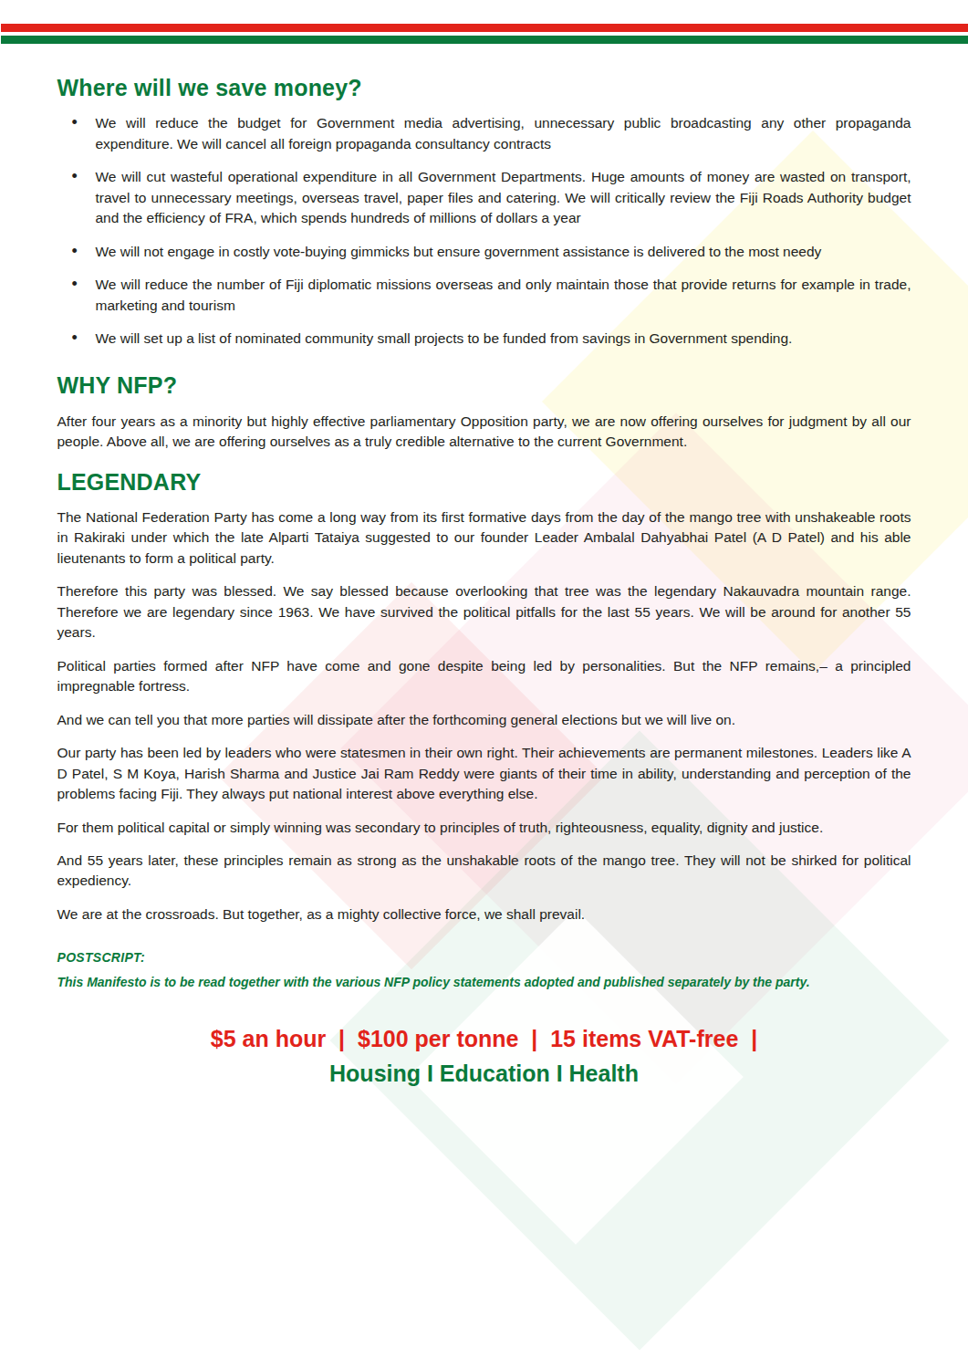Where will we save money?
We will reduce the budget for Government media advertising, unnecessary public broadcasting any other propaganda expenditure. We will cancel all foreign propaganda consultancy contracts
We will cut wasteful operational expenditure in all Government Departments. Huge amounts of money are wasted on transport, travel to unnecessary meetings, overseas travel, paper files and catering. We will critically review the Fiji Roads Authority budget and the efficiency of FRA, which spends hundreds of millions of dollars a year
We will not engage in costly vote-buying gimmicks but ensure government assistance is delivered to the most needy
We will reduce the number of Fiji diplomatic missions overseas and only maintain those that provide returns for example in trade, marketing and tourism
We will set up a list of nominated community small projects to be funded from savings in Government spending.
WHY NFP?
After four years as a minority but highly effective parliamentary Opposition party, we are now offering ourselves for judgment by all our people. Above all, we are offering ourselves as a truly credible alternative to the current Government.
LEGENDARY
The National Federation Party has come a long way from its first formative days from the day of the mango tree with unshakeable roots in Rakiraki under which the late Alparti Tataiya suggested to our founder Leader Ambalal Dahyabhai Patel (A D Patel) and his able lieutenants to form a political party.
Therefore this party was blessed. We say blessed because overlooking that tree was the legendary Nakauvadra mountain range. Therefore we are legendary since 1963. We have survived the political pitfalls for the last 55 years. We will be around for another 55 years.
Political parties formed after NFP have come and gone despite being led by personalities. But the NFP remains,– a principled impregnable fortress.
And we can tell you that more parties will dissipate after the forthcoming general elections but we will live on.
Our party has been led by leaders who were statesmen in their own right. Their achievements are permanent milestones. Leaders like A D Patel, S M Koya, Harish Sharma and Justice Jai Ram Reddy were giants of their time in ability, understanding and perception of the problems facing Fiji. They always put national interest above everything else.
For them political capital or simply winning was secondary to principles of truth, righteousness, equality, dignity and justice.
And 55 years later, these principles remain as strong as the unshakable roots of the mango tree. They will not be shirked for political expediency.
We are at the crossroads. But together, as a mighty collective force, we shall prevail.
POSTSCRIPT:
This Manifesto is to be read together with the various NFP policy statements adopted and published separately by the party.
$5 an hour | $100 per tonne | 15 items VAT-free |
Housing I Education I Health